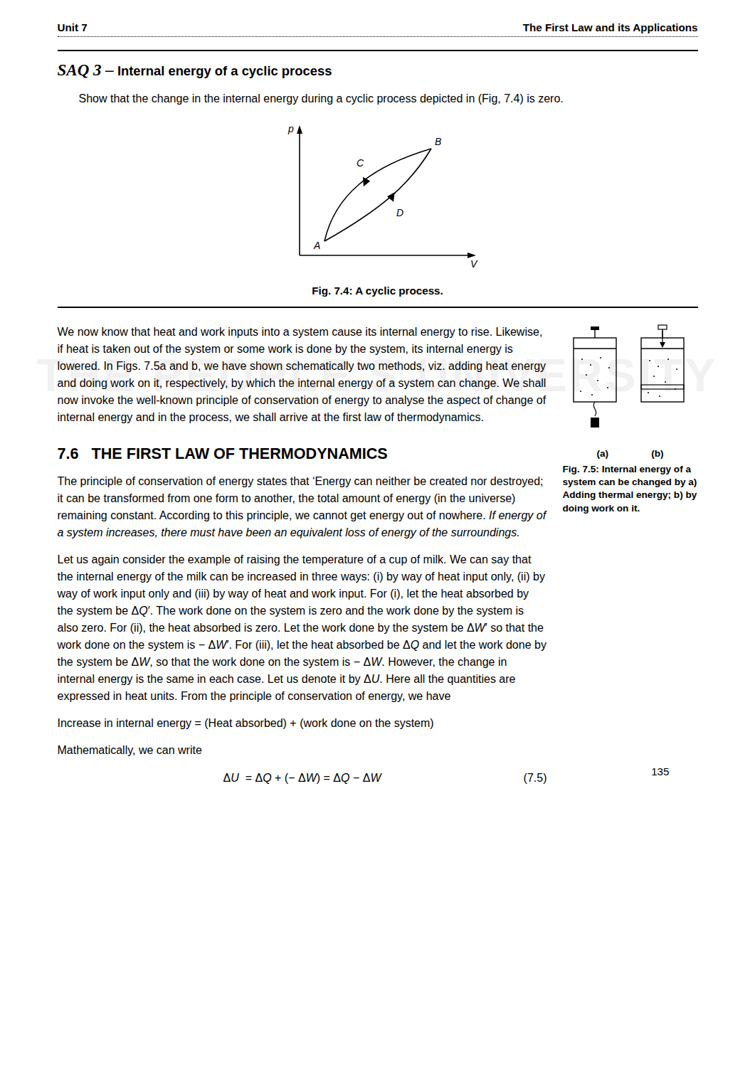THE PEOPLE'S UNIVERSITY
Unit 7 The First Law and its Applications
SAQ 3 – Internal energy of a cyclic process
Show that the change in the internal energy during a cyclic process depicted in (Fig, 7.4) is zero.
p V B C D A
Fig. 7.4: A cyclic process.
We now know that heat and work inputs into a system cause its internal energy to rise. Likewise, if heat is taken out of the system or some work is done by the system, its internal energy is lowered. In Figs. 7.5a and b, we have shown schematically two methods, viz. adding heat energy and doing work on it, respectively, by which the internal energy of a system can change. We shall now invoke the well-known principle of conservation of energy to analyse the aspect of change of internal energy and in the process, we shall arrive at the first law of thermodynamics.
7.6 THE FIRST LAW OF THERMODYNAMICS
The principle of conservation of energy states that ‘Energy can neither be created nor destroyed; it can be transformed from one form to another, the total amount of energy (in the universe) remaining constant. According to this principle, we cannot get energy out of nowhere. If energy of a system increases, there must have been an equivalent loss of energy of the surroundings.
Let us again consider the example of raising the temperature of a cup of milk. We can say that the internal energy of the milk can be increased in three ways: (i) by way of heat input only, (ii) by way of work input only and (iii) by way of heat and work input. For (i), let the heat absorbed by the system be ΔQ′. The work done on the system is zero and the work done by the system is also zero. For (ii), the heat absorbed is zero. Let the work done by the system be ΔW′ so that the work done on the system is − ΔW′. For (iii), let the heat absorbed be ΔQ and let the work done by the system be ΔW, so that the work done on the system is − ΔW. However, the change in internal energy is the same in each case. Let us denote it by ΔU. Here all the quantities are expressed in heat units. From the principle of conservation of energy, we have
Increase in internal energy = (Heat absorbed) + (work done on the system)
Mathematically, we can write
ΔU = ΔQ + (− ΔW) = ΔQ − ΔW (7.5)
(a)(b)
Fig. 7.5: Internal energy of a system can be changed by a) Adding thermal energy; b) by doing work on it.
135